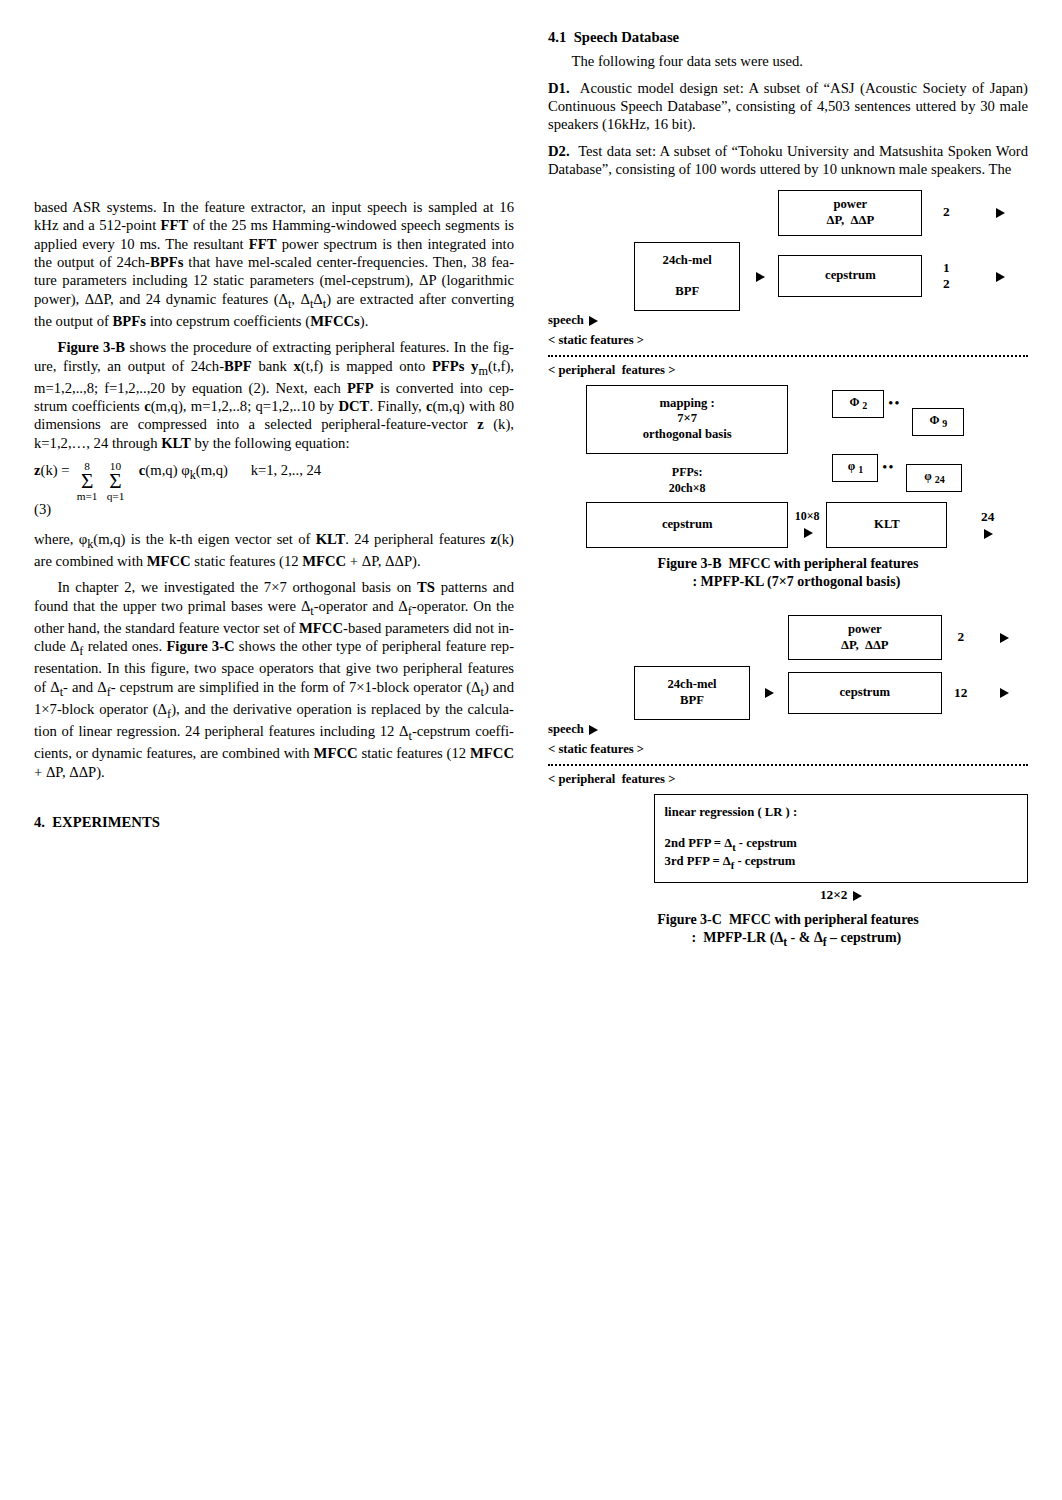based ASR systems. In the feature extractor, an input speech is sampled at 16 kHz and a 512-point FFT of the 25 ms Hamming-windowed speech segments is applied every 10 ms. The resultant FFT power spectrum is then integrated into the output of 24ch-BPFs that have mel-scaled center-frequencies. Then, 38 feature parameters including 12 static parameters (mel-cepstrum), ΔP (logarithmic power), ΔΔP, and 24 dynamic features (Δt, ΔtΔt) are extracted after converting the output of BPFs into cepstrum coefficients (MFCCs).
Figure 3-B shows the procedure of extracting peripheral features. In the figure, firstly, an output of 24ch-BPF bank x(t,f) is mapped onto PFPs ym(t,f), m=1,2,..,8; f=1,2,..,20 by equation (2). Next, each PFP is converted into cepstrum coefficients c(m,q), m=1,2,..8; q=1,2,..10 by DCT. Finally, c(m,q) with 80 dimensions are compressed into a selected peripheral-feature-vector z (k), k=1,2,…, 24 through KLT by the following equation:
z(k) = 8 Σ m=1 10 Σ q=1 c(m,q) φk(m,q) k=1, 2,.., 24
(3)
where, φk(m,q) is the k-th eigen vector set of KLT. 24 peripheral features z(k) are combined with MFCC static features (12 MFCC + ΔP, ΔΔP).
In chapter 2, we investigated the 7×7 orthogonal basis on TS patterns and found that the upper two primal bases were Δt-operator and Δf-operator. On the other hand, the standard feature vector set of MFCC-based parameters did not include Δf related ones. Figure 3-C shows the other type of peripheral feature representation. In this figure, two space operators that give two peripheral features of Δt- and Δf- cepstrum are simplified in the form of 7×1-block operator (Δt) and 1×7-block operator (Δf), and the derivative operation is replaced by the calculation of linear regression. 24 peripheral features including 12 Δt-cepstrum coefficients, or dynamic features, are combined with MFCC static features (12 MFCC + ΔP, ΔΔP).
4. EXPERIMENTS
4.1 Speech Database
The following four data sets were used.
D1. Acoustic model design set: A subset of “ASJ (Acoustic Society of Japan) Continuous Speech Database”, consisting of 4,503 sentences uttered by 30 male speakers (16kHz, 16 bit).
D2. Test data set: A subset of “Tohoku University and Matsushita Spoken Word Database”, consisting of 100 words uttered by 10 unknown male speakers. The
| | | | power ΔP, ΔΔP | 2 | |
| | 24ch-mel BPF | | cepstrum | 1 2 | |
| speech | |
< static features >
< peripheral features >
| | mapping : 7×7 orthogonal basis | | Φ 2 •• Φ 9 |
| | PFPs: 20ch×8 | | φ 1 •• φ 24 |
| | cepstrum | 10×8 | / KLT / 24 / |
Figure 3-B MFCC with peripheral features : MPFP-KL (7×7 orthogonal basis)
| | | | power ΔP, ΔΔP | 2 | |
| | 24ch-mel BPF | | cepstrum | 12 | |
| speech | |
< static features >
< peripheral features >
| | linear regression ( LR ) : 2nd PFP = Δ t - cepstrum 3rd PFP = Δ f - cepstrum |
| | 12×2 |
Figure 3-C MFCC with peripheral features : MPFP-LR (Δt - & Δf – cepstrum)